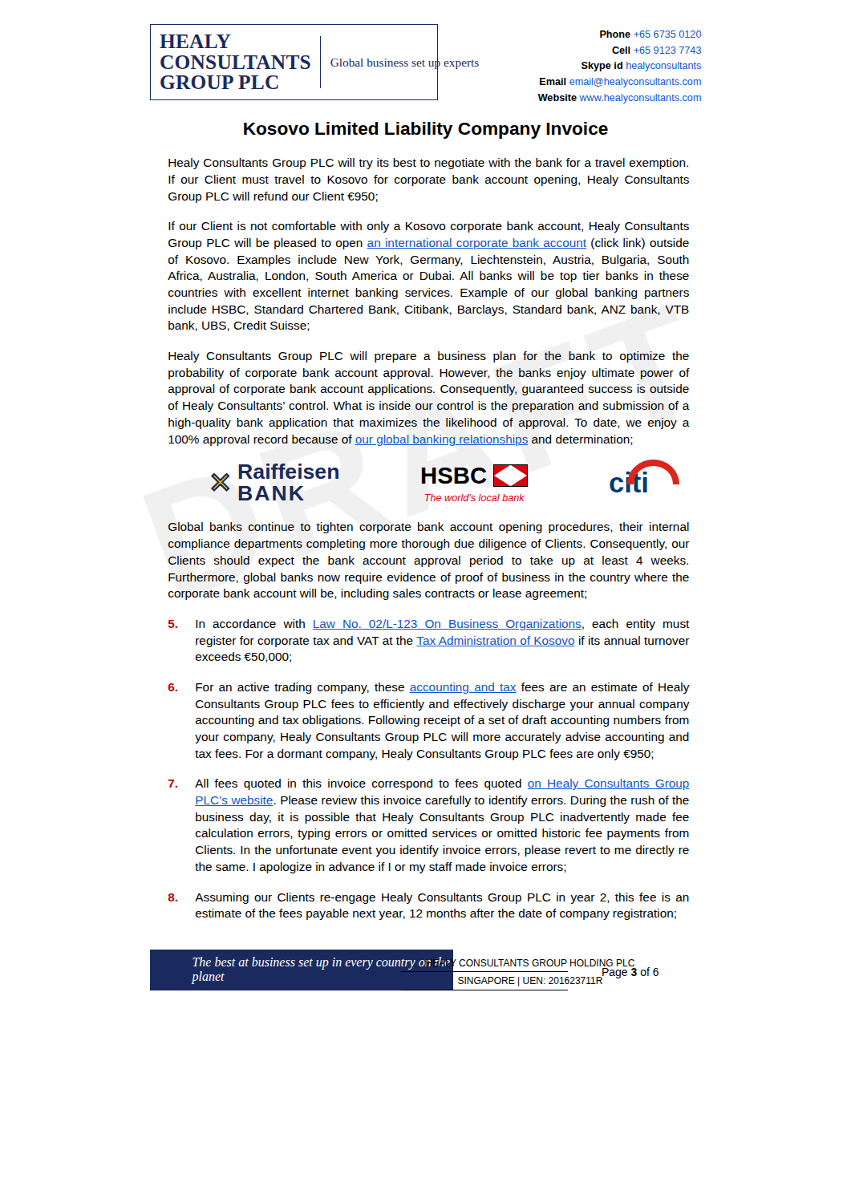DRAFT
HEALY CONSULTANTS GROUP PLC
Global business set up experts
Phone +65 6735 0120
Cell +65 9123 7743
Skype id healyconsultants
Email email@healyconsultants.com
Website www.healyconsultants.com
Kosovo Limited Liability Company Invoice
Healy Consultants Group PLC will try its best to negotiate with the bank for a travel exemption. If our Client must travel to Kosovo for corporate bank account opening, Healy Consultants Group PLC will refund our Client €950;
If our Client is not comfortable with only a Kosovo corporate bank account, Healy Consultants Group PLC will be pleased to open an international corporate bank account (click link) outside of Kosovo. Examples include New York, Germany, Liechtenstein, Austria, Bulgaria, South Africa, Australia, London, South America or Dubai. All banks will be top tier banks in these countries with excellent internet banking services. Example of our global banking partners include HSBC, Standard Chartered Bank, Citibank, Barclays, Standard bank, ANZ bank, VTB bank, UBS, Credit Suisse;
Healy Consultants Group PLC will prepare a business plan for the bank to optimize the probability of corporate bank account approval. However, the banks enjoy ultimate power of approval of corporate bank account applications. Consequently, guaranteed success is outside of Healy Consultants’ control. What is inside our control is the preparation and submission of a high-quality bank application that maximizes the likelihood of approval. To date, we enjoy a 100% approval record because of our global banking relationships and determination;
✕ Raiffeisen BANK
HSBC
The world's local bank
citi
Global banks continue to tighten corporate bank account opening procedures, their internal compliance departments completing more thorough due diligence of Clients. Consequently, our Clients should expect the bank account approval period to take up at least 4 weeks. Furthermore, global banks now require evidence of proof of business in the country where the corporate bank account will be, including sales contracts or lease agreement;
5. In accordance with Law No. 02/L-123 On Business Organizations, each entity must register for corporate tax and VAT at the Tax Administration of Kosovo if its annual turnover exceeds €50,000;
6. For an active trading company, these accounting and tax fees are an estimate of Healy Consultants Group PLC fees to efficiently and effectively discharge your annual company accounting and tax obligations. Following receipt of a set of draft accounting numbers from your company, Healy Consultants Group PLC will more accurately advise accounting and tax fees. For a dormant company, Healy Consultants Group PLC fees are only €950;
7. All fees quoted in this invoice correspond to fees quoted on Healy Consultants Group PLC’s website. Please review this invoice carefully to identify errors. During the rush of the business day, it is possible that Healy Consultants Group PLC inadvertently made fee calculation errors, typing errors or omitted services or omitted historic fee payments from Clients. In the unfortunate event you identify invoice errors, please revert to me directly re the same. I apologize in advance if I or my staff made invoice errors;
8. Assuming our Clients re-engage Healy Consultants Group PLC in year 2, this fee is an estimate of the fees payable next year, 12 months after the date of company registration;
The best at business set up in every country on the planet
HEALY CONSULTANTS GROUP HOLDING PLC
SINGAPORE | UEN: 201623711R
Page 3 of 6